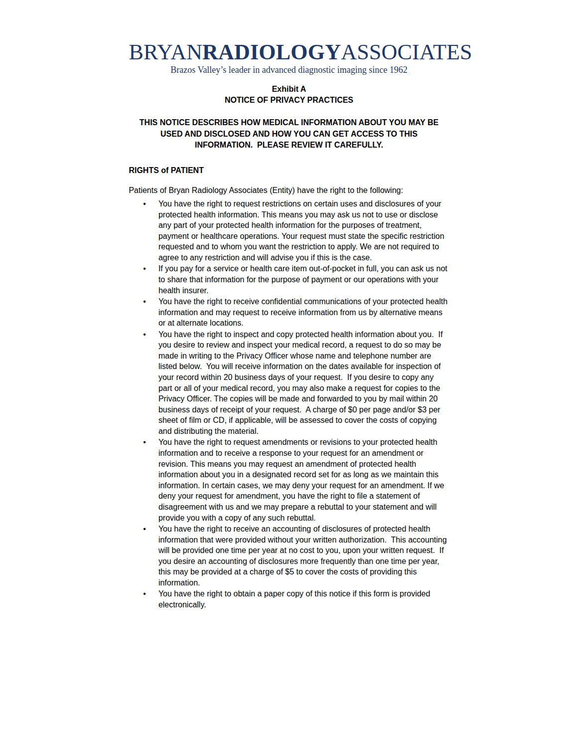BRYAN RADIOLOGY ASSOCIATES
Brazos Valley’s leader in advanced diagnostic imaging since 1962
Exhibit A
NOTICE OF PRIVACY PRACTICES
THIS NOTICE DESCRIBES HOW MEDICAL INFORMATION ABOUT YOU MAY BE USED AND DISCLOSED AND HOW YOU CAN GET ACCESS TO THIS INFORMATION. PLEASE REVIEW IT CAREFULLY.
RIGHTS of PATIENT
Patients of Bryan Radiology Associates (Entity) have the right to the following:
You have the right to request restrictions on certain uses and disclosures of your protected health information. This means you may ask us not to use or disclose any part of your protected health information for the purposes of treatment, payment or healthcare operations. Your request must state the specific restriction requested and to whom you want the restriction to apply. We are not required to agree to any restriction and will advise you if this is the case.
If you pay for a service or health care item out-of-pocket in full, you can ask us not to share that information for the purpose of payment or our operations with your health insurer.
You have the right to receive confidential communications of your protected health information and may request to receive information from us by alternative means or at alternate locations.
You have the right to inspect and copy protected health information about you. If you desire to review and inspect your medical record, a request to do so may be made in writing to the Privacy Officer whose name and telephone number are listed below. You will receive information on the dates available for inspection of your record within 20 business days of your request. If you desire to copy any part or all of your medical record, you may also make a request for copies to the Privacy Officer. The copies will be made and forwarded to you by mail within 20 business days of receipt of your request. A charge of $0 per page and/or $3 per sheet of film or CD, if applicable, will be assessed to cover the costs of copying and distributing the material.
You have the right to request amendments or revisions to your protected health information and to receive a response to your request for an amendment or revision. This means you may request an amendment of protected health information about you in a designated record set for as long as we maintain this information. In certain cases, we may deny your request for an amendment. If we deny your request for amendment, you have the right to file a statement of disagreement with us and we may prepare a rebuttal to your statement and will provide you with a copy of any such rebuttal.
You have the right to receive an accounting of disclosures of protected health information that were provided without your written authorization. This accounting will be provided one time per year at no cost to you, upon your written request. If you desire an accounting of disclosures more frequently than one time per year, this may be provided at a charge of $5 to cover the costs of providing this information.
You have the right to obtain a paper copy of this notice if this form is provided electronically.